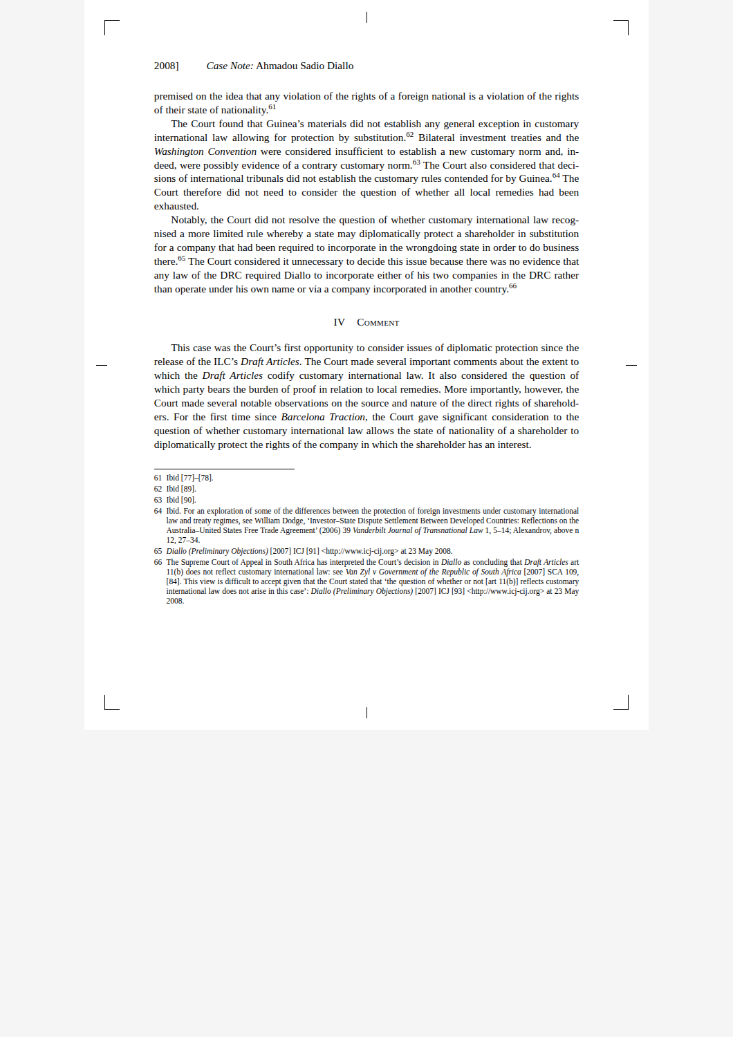2008] Case Note: Ahmadou Sadio Diallo
premised on the idea that any violation of the rights of a foreign national is a violation of the rights of their state of nationality.61
The Court found that Guinea’s materials did not establish any general exception in customary international law allowing for protection by substitution.62 Bilateral investment treaties and the Washington Convention were considered insufficient to establish a new customary norm and, indeed, were possibly evidence of a contrary customary norm.63 The Court also considered that decisions of international tribunals did not establish the customary rules contended for by Guinea.64 The Court therefore did not need to consider the question of whether all local remedies had been exhausted.
Notably, the Court did not resolve the question of whether customary international law recognised a more limited rule whereby a state may diplomatically protect a shareholder in substitution for a company that had been required to incorporate in the wrongdoing state in order to do business there.65 The Court considered it unnecessary to decide this issue because there was no evidence that any law of the DRC required Diallo to incorporate either of his two companies in the DRC rather than operate under his own name or via a company incorporated in another country.66
IVComment
This case was the Court’s first opportunity to consider issues of diplomatic protection since the release of the ILC’s Draft Articles. The Court made several important comments about the extent to which the Draft Articles codify customary international law. It also considered the question of which party bears the burden of proof in relation to local remedies. More importantly, however, the Court made several notable observations on the source and nature of the direct rights of shareholders. For the first time since Barcelona Traction, the Court gave significant consideration to the question of whether customary international law allows the state of nationality of a shareholder to diplomatically protect the rights of the company in which the shareholder has an interest.
61 Ibid [77]–[78].
62 Ibid [89].
63 Ibid [90].
64 Ibid. For an exploration of some of the differences between the protection of foreign investments under customary international law and treaty regimes, see William Dodge, ‘Investor–State Dispute Settlement Between Developed Countries: Reflections on the Australia–United States Free Trade Agreement’ (2006) 39 Vanderbilt Journal of Transnational Law 1, 5–14; Alexandrov, above n 12, 27–34.
65 Diallo (Preliminary Objections) [2007] ICJ [91] <http://www.icj-cij.org> at 23 May 2008.
66 The Supreme Court of Appeal in South Africa has interpreted the Court’s decision in Diallo as concluding that Draft Articles art 11(b) does not reflect customary international law: see Van Zyl v Government of the Republic of South Africa [2007] SCA 109, [84]. This view is difficult to accept given that the Court stated that ‘the question of whether or not [art 11(b)] reflects customary international law does not arise in this case’: Diallo (Preliminary Objections) [2007] ICJ [93] <http://www.icj-cij.org> at 23 May 2008.